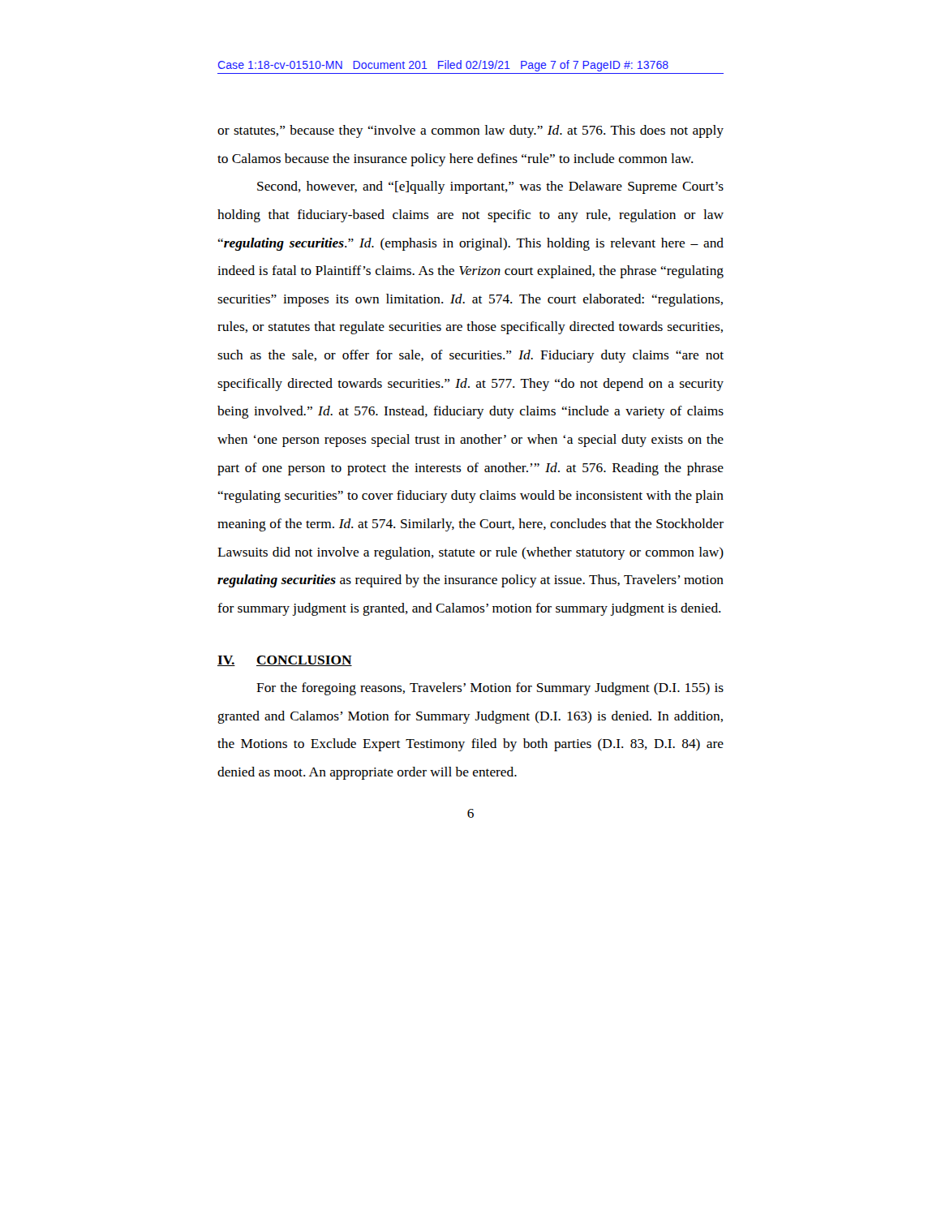Case 1:18-cv-01510-MN Document 201 Filed 02/19/21 Page 7 of 7 PageID #: 13768
or statutes,” because they “involve a common law duty.” Id. at 576. This does not apply to Calamos because the insurance policy here defines “rule” to include common law.
Second, however, and “[e]qually important,” was the Delaware Supreme Court’s holding that fiduciary-based claims are not specific to any rule, regulation or law “regulating securities.” Id. (emphasis in original). This holding is relevant here – and indeed is fatal to Plaintiff’s claims. As the Verizon court explained, the phrase “regulating securities” imposes its own limitation. Id. at 574. The court elaborated: “regulations, rules, or statutes that regulate securities are those specifically directed towards securities, such as the sale, or offer for sale, of securities.” Id. Fiduciary duty claims “are not specifically directed towards securities.” Id. at 577. They “do not depend on a security being involved.” Id. at 576. Instead, fiduciary duty claims “include a variety of claims when ‘one person reposes special trust in another’ or when ‘a special duty exists on the part of one person to protect the interests of another.’” Id. at 576. Reading the phrase “regulating securities” to cover fiduciary duty claims would be inconsistent with the plain meaning of the term. Id. at 574. Similarly, the Court, here, concludes that the Stockholder Lawsuits did not involve a regulation, statute or rule (whether statutory or common law) regulating securities as required by the insurance policy at issue. Thus, Travelers’ motion for summary judgment is granted, and Calamos’ motion for summary judgment is denied.
IV. CONCLUSION
For the foregoing reasons, Travelers’ Motion for Summary Judgment (D.I. 155) is granted and Calamos’ Motion for Summary Judgment (D.I. 163) is denied. In addition, the Motions to Exclude Expert Testimony filed by both parties (D.I. 83, D.I. 84) are denied as moot. An appropriate order will be entered.
6